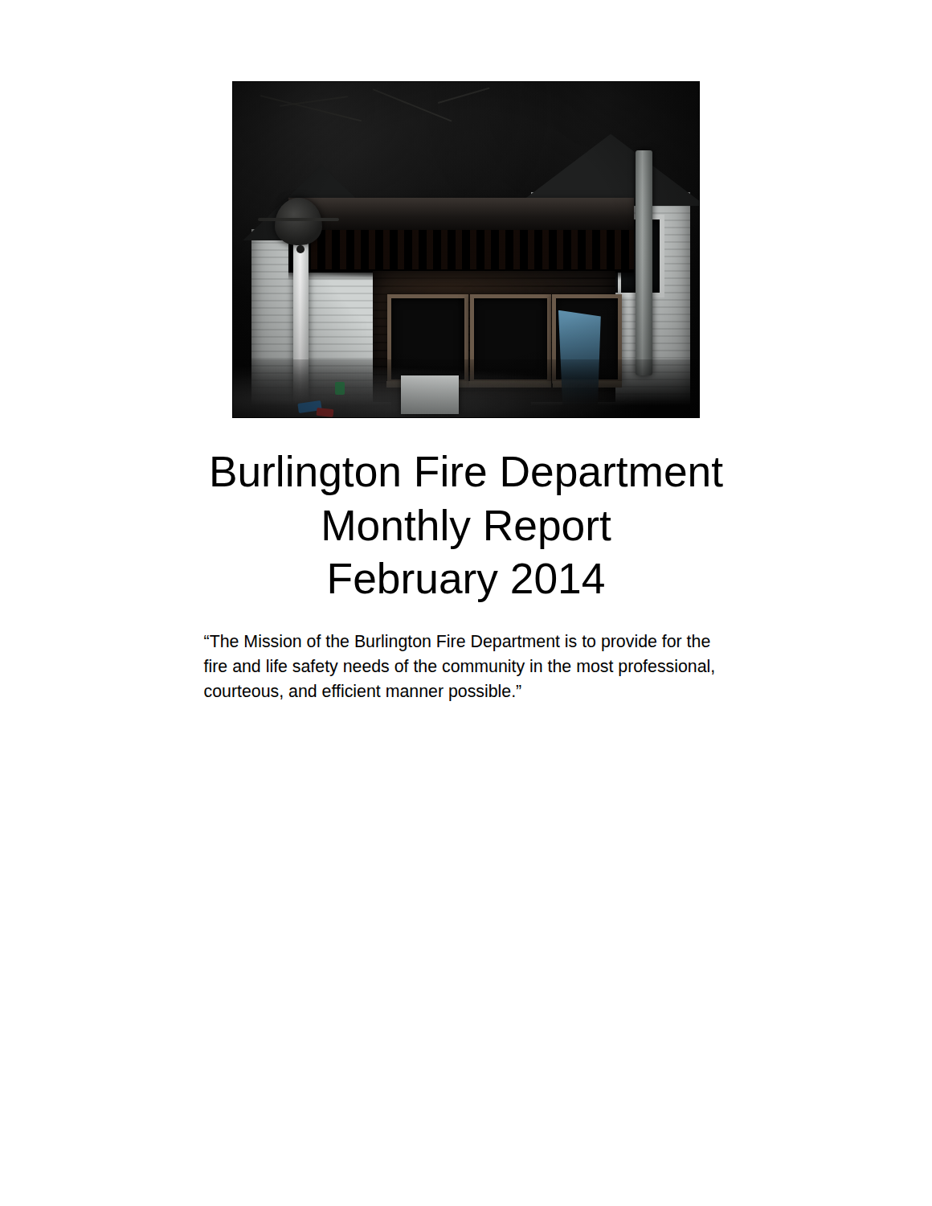Burlington Fire Department Monthly Report February 2014
“The Mission of the Burlington Fire Department is to provide for the fire and life safety needs of the community in the most professional, courteous, and efficient manner possible.”